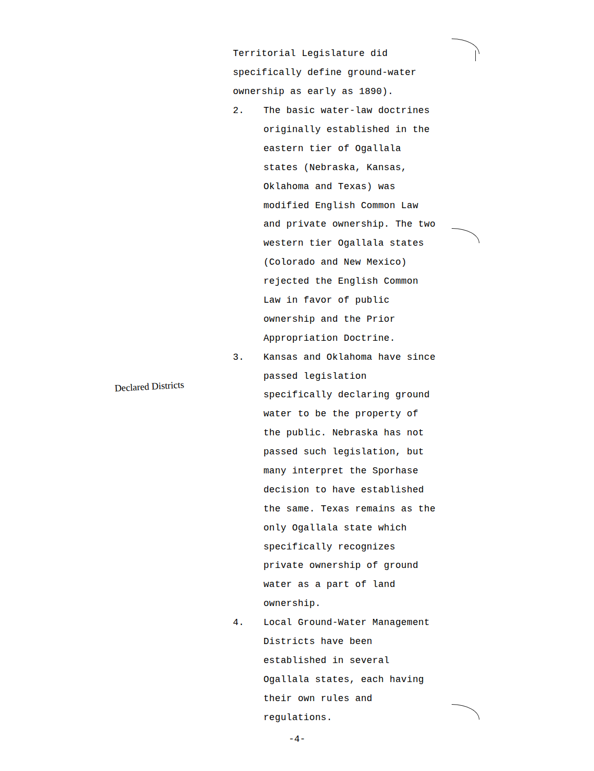Territorial Legislature did specifically define ground-water ownership as early as 1890).
2. The basic water-law doctrines originally established in the eastern tier of Ogallala states (Nebraska, Kansas, Oklahoma and Texas) was modified English Common Law and private ownership. The two western tier Ogallala states (Colorado and New Mexico) rejected the English Common Law in favor of public ownership and the Prior Appropriation Doctrine.
3. Kansas and Oklahoma have since passed legislation specifically declaring ground water to be the property of the public. Nebraska has not passed such legislation, but many interpret the Sporhase decision to have established the same. Texas remains as the only Ogallala state which specifically recognizes private ownership of ground water as a part of land ownership.
4. Local Ground-Water Management Districts have been established in several Ogallala states, each having their own rules and regulations.
Declared Districts
-4-